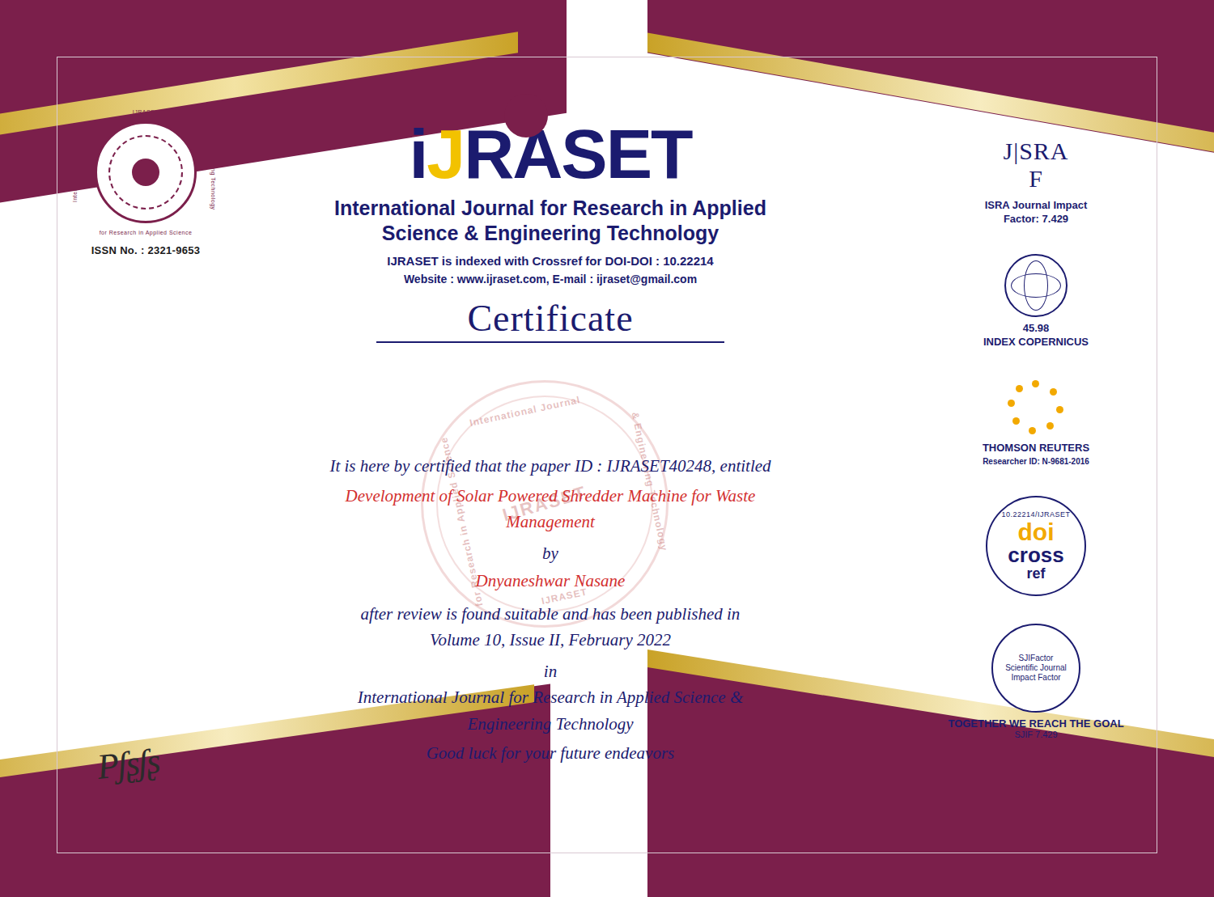IJRASET International Journal & Engineering Technology for Research in Applied Science
ISSN No. : 2321-9653
iJRASET
International Journal for Research in Applied
Science & Engineering Technology
IJRASET is indexed with Crossref for DOI-DOI : 10.22214
Website : www.ijraset.com, E-mail : ijraset@gmail.com
Certificate
International Journal for Research in Applied Science & Engineering Technology IJRASET IJRASET
It is here by certified that the paper ID : IJRASET40248, entitled Development of Solar Powered Shredder Machine for Waste
Management by Dnyaneshwar Nasane after review is found suitable and has been published in Volume 10, Issue II, February 2022 in International Journal for Research in Applied Science &
Engineering Technology Good luck for your future endeavors
Pʃʂʃʂ
Editor in Chief, iJRASET
J|SRA
F
ISRA Journal Impact
Factor: 7.429
45.98
INDEX COPERNICUS
THOMSON REUTERS
Researcher ID: N-9681-2016
10.22214/IJRASET
doi
cross
ref
SJIFactor
Scientific Journal
Impact Factor
TOGETHER WE REACH THE GOAL
SJIF 7.429